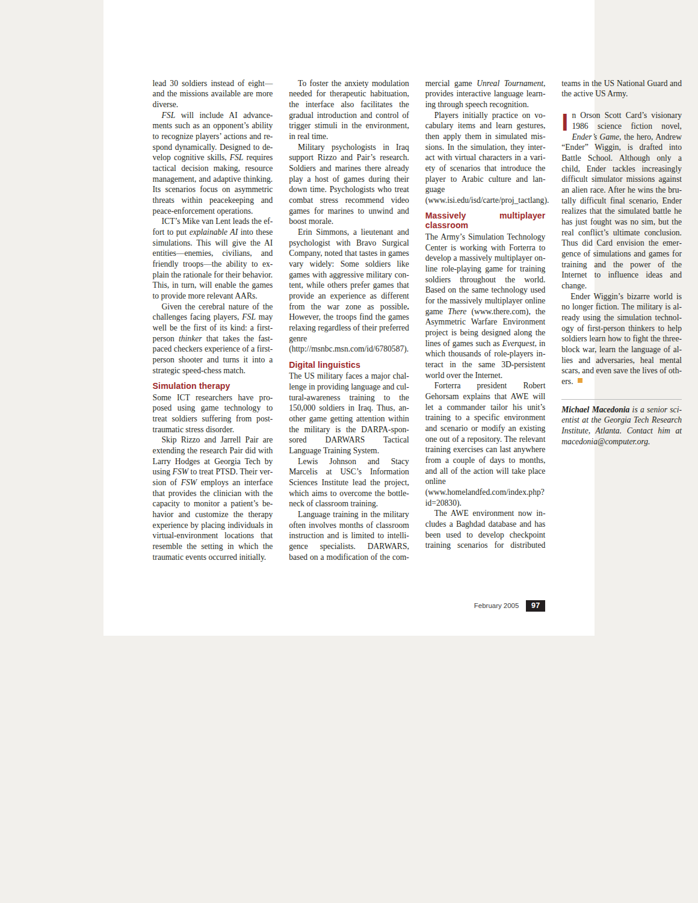lead 30 soldiers instead of eight—and the missions available are more diverse.
FSL will include AI advancements such as an opponent’s ability to recognize players’ actions and respond dynamically. Designed to develop cognitive skills, FSL requires tactical decision making, resource management, and adaptive thinking. Its scenarios focus on asymmetric threats within peacekeeping and peace-enforcement operations.
ICT’s Mike van Lent leads the effort to put explainable AI into these simulations. This will give the AI entities—enemies, civilians, and friendly troops—the ability to explain the rationale for their behavior. This, in turn, will enable the games to provide more relevant AARs.
Given the cerebral nature of the challenges facing players, FSL may well be the first of its kind: a first-person thinker that takes the fast-paced checkers experience of a first-person shooter and turns it into a strategic speed-chess match.
Simulation therapy
Some ICT researchers have proposed using game technology to treat soldiers suffering from post-traumatic stress disorder.
Skip Rizzo and Jarrell Pair are extending the research Pair did with Larry Hodges at Georgia Tech by using FSW to treat PTSD. Their version of FSW employs an interface that provides the clinician with the capacity to monitor a patient’s behavior and customize the therapy experience by placing individuals in virtual-environment locations that resemble the setting in which the traumatic events occurred initially.
To foster the anxiety modulation needed for therapeutic habituation, the interface also facilitates the gradual introduction and control of trigger stimuli in the environment, in real time.
Military psychologists in Iraq support Rizzo and Pair’s research. Soldiers and marines there already play a host of games during their down time. Psychologists who treat combat stress recommend video games for marines to unwind and boost morale.
Erin Simmons, a lieutenant and psychologist with Bravo Surgical Company, noted that tastes in games vary widely: Some soldiers like games with aggressive military content, while others prefer games that provide an experience as different from the war zone as possible. However, the troops find the games relaxing regardless of their preferred genre (http://msnbc.msn.com/id/6780587).
Digital linguistics
The US military faces a major challenge in providing language and cultural-awareness training to the 150,000 soldiers in Iraq. Thus, another game getting attention within the military is the DARPA-sponsored DARWARS Tactical Language Training System.
Lewis Johnson and Stacy Marcelis at USC’s Information Sciences Institute lead the project, which aims to overcome the bottleneck of classroom training.
Language training in the military often involves months of classroom instruction and is limited to intelligence specialists. DARWARS, based on a modification of the commercial game Unreal Tournament, provides interactive language learning through speech recognition.
Players initially practice on vocabulary items and learn gestures, then apply them in simulated missions. In the simulation, they interact with virtual characters in a variety of scenarios that introduce the player to Arabic culture and language (www.isi.edu/isd/carte/proj_tactlang).
Massively multiplayer classroom
The Army’s Simulation Technology Center is working with Forterra to develop a massively multiplayer online role-playing game for training soldiers throughout the world. Based on the same technology used for the massively multiplayer online game There (www.there.com), the Asymmetric Warfare Environment project is being designed along the lines of games such as Everquest, in which thousands of role-players interact in the same 3D-persistent world over the Internet.
Forterra president Robert Gehorsam explains that AWE will let a commander tailor his unit’s training to a specific environment and scenario or modify an existing one out of a repository. The relevant training exercises can last anywhere from a couple of days to months, and all of the action will take place online (www.homelandfed.com/index.php?id=20830).
The AWE environment now includes a Baghdad database and has been used to develop checkpoint training scenarios for distributed teams in the US National Guard and the active US Army.
In Orson Scott Card’s visionary 1986 science fiction novel, Ender’s Game, the hero, Andrew “Ender” Wiggin, is drafted into Battle School. Although only a child, Ender tackles increasingly difficult simulator missions against an alien race. After he wins the brutally difficult final scenario, Ender realizes that the simulated battle he has just fought was no sim, but the real conflict’s ultimate conclusion. Thus did Card envision the emergence of simulations and games for training and the power of the Internet to influence ideas and change.
Ender Wiggin’s bizarre world is no longer fiction. The military is already using the simulation technology of first-person thinkers to help soldiers learn how to fight the three-block war, learn the language of allies and adversaries, heal mental scars, and even save the lives of others.
Michael Macedonia is a senior scientist at the Georgia Tech Research Institute, Atlanta. Contact him at macedonia@computer.org.
February 2005 97